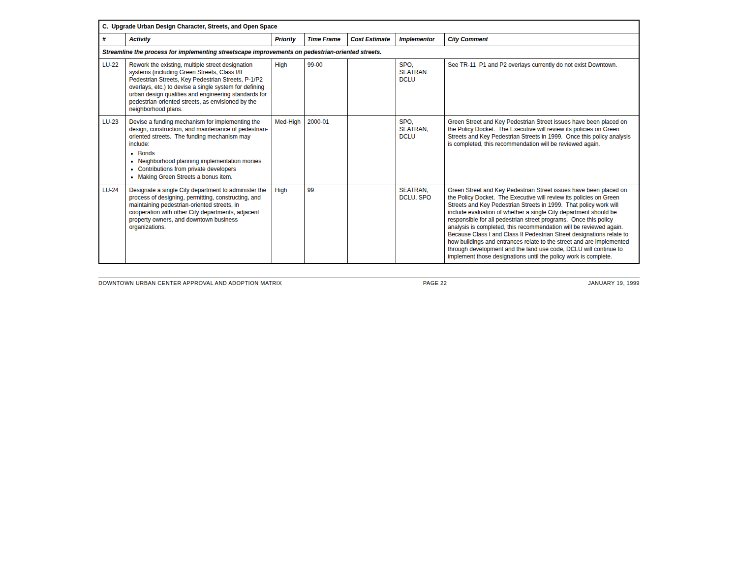| C. Upgrade Urban Design Character, Streets, and Open Space |
| # | Activity | Priority | Time Frame | Cost Estimate | Implementor | City Comment |
| Streamline the process for implementing streetscape improvements on pedestrian-oriented streets. |
| LU-22 | Rework the existing, multiple street designation systems (including Green Streets, Class I/II Pedestrian Streets, Key Pedestrian Streets, P-1/P2 overlays, etc.) to devise a single system for defining urban design qualities and engineering standards for pedestrian-oriented streets, as envisioned by the neighborhood plans. | High | 99-00 | | SPO, SEATRAN DCLU | See TR-11 P1 and P2 overlays currently do not exist Downtown. |
| LU-23 | Devise a funding mechanism for implementing the design, construction, and maintenance of pedestrian-oriented streets. The funding mechanism may include: Bonds Neighborhood planning implementation monies Contributions from private developers Making Green Streets a bonus item. | Med-High | 2000-01 | | SPO, SEATRAN, DCLU | Green Street and Key Pedestrian Street issues have been placed on the Policy Docket. The Executive will review its policies on Green Streets and Key Pedestrian Streets in 1999. Once this policy analysis is completed, this recommendation will be reviewed again. |
| LU-24 | Designate a single City department to administer the process of designing, permitting, constructing, and maintaining pedestrian-oriented streets, in cooperation with other City departments, adjacent property owners, and downtown business organizations. | High | 99 | | SEATRAN, DCLU, SPO | Green Street and Key Pedestrian Street issues have been placed on the Policy Docket. The Executive will review its policies on Green Streets and Key Pedestrian Streets in 1999. That policy work will include evaluation of whether a single City department should be responsible for all pedestrian street programs. Once this policy analysis is completed, this recommendation will be reviewed again. Because Class I and Class II Pedestrian Street designations relate to how buildings and entrances relate to the street and are implemented through development and the land use code, DCLU will continue to implement those designations until the policy work is complete. |
DOWNTOWN URBAN CENTER APPROVAL AND ADOPTION MATRIX PAGE 22 JANUARY 19, 1999